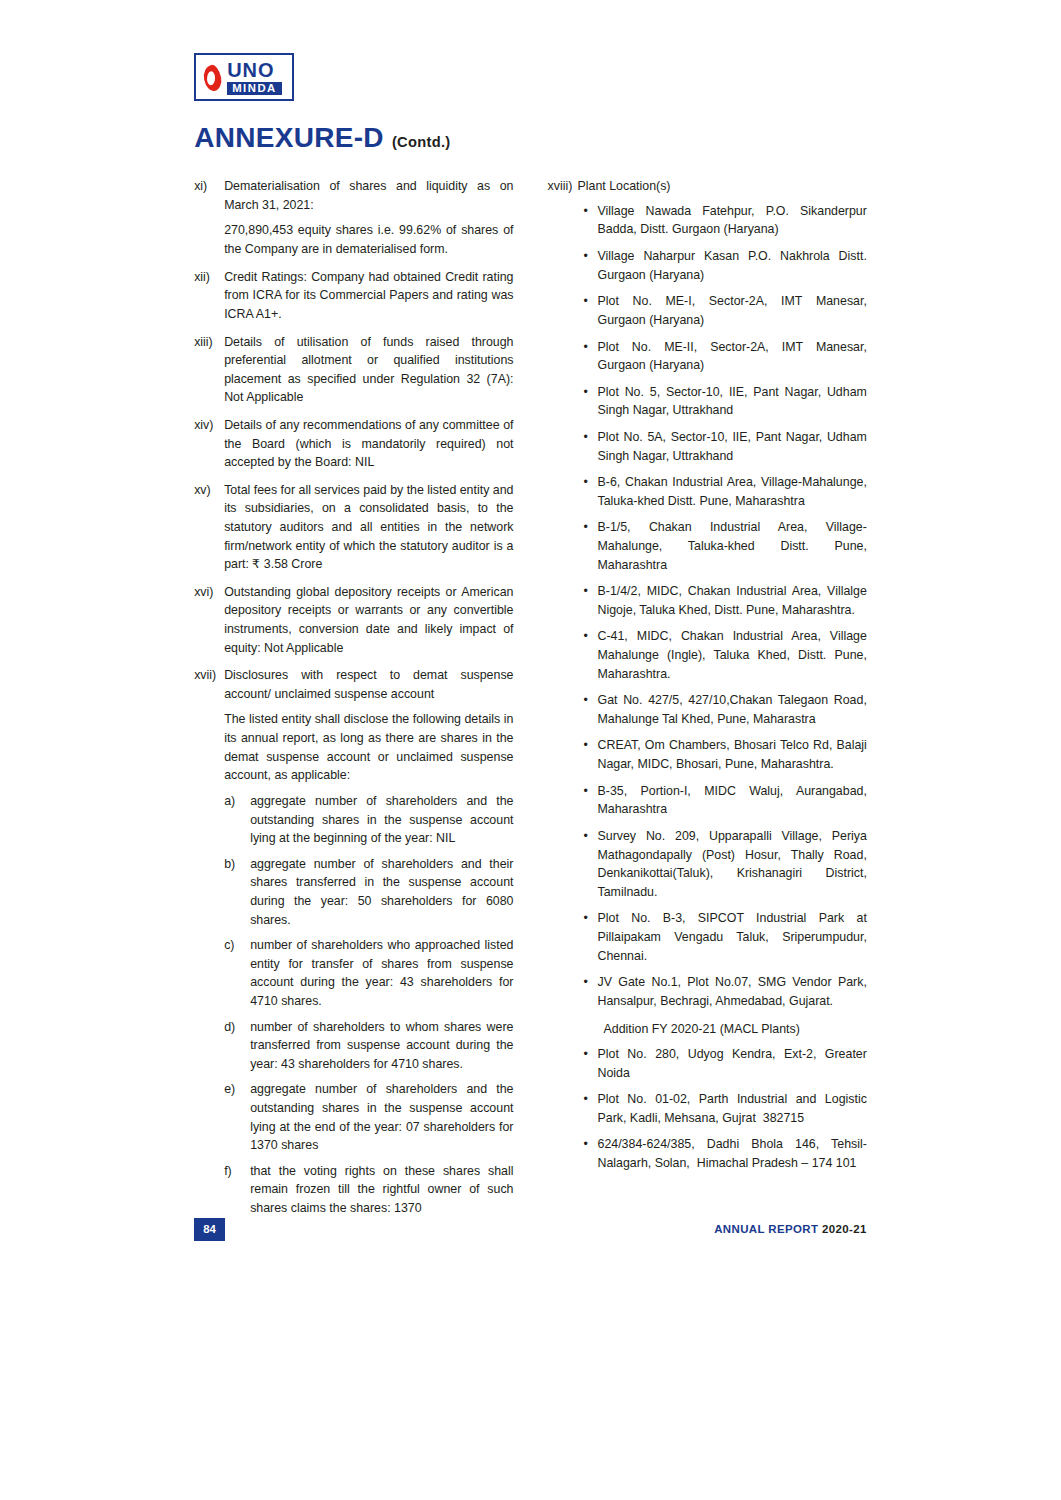UNO MINDA
ANNEXURE-D (Contd.)
xi) Dematerialisation of shares and liquidity as on March 31, 2021:
270,890,453 equity shares i.e. 99.62% of shares of the Company are in dematerialised form.
xii) Credit Ratings: Company had obtained Credit rating from ICRA for its Commercial Papers and rating was ICRA A1+.
xiii) Details of utilisation of funds raised through preferential allotment or qualified institutions placement as specified under Regulation 32 (7A): Not Applicable
xiv) Details of any recommendations of any committee of the Board (which is mandatorily required) not accepted by the Board: NIL
xv) Total fees for all services paid by the listed entity and its subsidiaries, on a consolidated basis, to the statutory auditors and all entities in the network firm/network entity of which the statutory auditor is a part: ₹ 3.58 Crore
xvi) Outstanding global depository receipts or American depository receipts or warrants or any convertible instruments, conversion date and likely impact of equity: Not Applicable
xvii) Disclosures with respect to demat suspense account/ unclaimed suspense account
The listed entity shall disclose the following details in its annual report, as long as there are shares in the demat suspense account or unclaimed suspense account, as applicable:
a) aggregate number of shareholders and the outstanding shares in the suspense account lying at the beginning of the year: NIL
b) aggregate number of shareholders and their shares transferred in the suspense account during the year: 50 shareholders for 6080 shares.
c) number of shareholders who approached listed entity for transfer of shares from suspense account during the year: 43 shareholders for 4710 shares.
d) number of shareholders to whom shares were transferred from suspense account during the year: 43 shareholders for 4710 shares.
e) aggregate number of shareholders and the outstanding shares in the suspense account lying at the end of the year: 07 shareholders for 1370 shares
f) that the voting rights on these shares shall remain frozen till the rightful owner of such shares claims the shares: 1370
xviii)
Plant Location(s)
Village Nawada Fatehpur, P.O. Sikanderpur Badda, Distt. Gurgaon (Haryana)
Village Naharpur Kasan P.O. Nakhrola Distt. Gurgaon (Haryana)
Plot No. ME-I, Sector-2A, IMT Manesar, Gurgaon (Haryana)
Plot No. ME-II, Sector-2A, IMT Manesar, Gurgaon (Haryana)
Plot No. 5, Sector-10, IIE, Pant Nagar, Udham Singh Nagar, Uttrakhand
Plot No. 5A, Sector-10, IIE, Pant Nagar, Udham Singh Nagar, Uttrakhand
B-6, Chakan Industrial Area, Village-Mahalunge, Taluka-khed Distt. Pune, Maharashtra
B-1/5, Chakan Industrial Area, Village-Mahalunge, Taluka-khed Distt. Pune, Maharashtra
B-1/4/2, MIDC, Chakan Industrial Area, Villalge Nigoje, Taluka Khed, Distt. Pune, Maharashtra.
C-41, MIDC, Chakan Industrial Area, Village Mahalunge (Ingle), Taluka Khed, Distt. Pune, Maharashtra.
Gat No. 427/5, 427/10,Chakan Talegaon Road, Mahalunge Tal Khed, Pune, Maharastra
CREAT, Om Chambers, Bhosari Telco Rd, Balaji Nagar, MIDC, Bhosari, Pune, Maharashtra.
B-35, Portion-I, MIDC Waluj, Aurangabad, Maharashtra
Survey No. 209, Upparapalli Village, Periya Mathagondapally (Post) Hosur, Thally Road, Denkanikottai(Taluk), Krishanagiri District, Tamilnadu.
Plot No. B-3, SIPCOT Industrial Park at Pillaipakam Vengadu Taluk, Sriperumpudur, Chennai.
JV Gate No.1, Plot No.07, SMG Vendor Park, Hansalpur, Bechragi, Ahmedabad, Gujarat.
Addition FY 2020-21 (MACL Plants)
Plot No. 280, Udyog Kendra, Ext-2, Greater Noida
Plot No. 01-02, Parth Industrial and Logistic Park, Kadli, Mehsana, Gujrat 382715
624/384-624/385, Dadhi Bhola 146, Tehsil-Nalagarh, Solan, Himachal Pradesh – 174 101
84
ANNUAL REPORT 2020-21